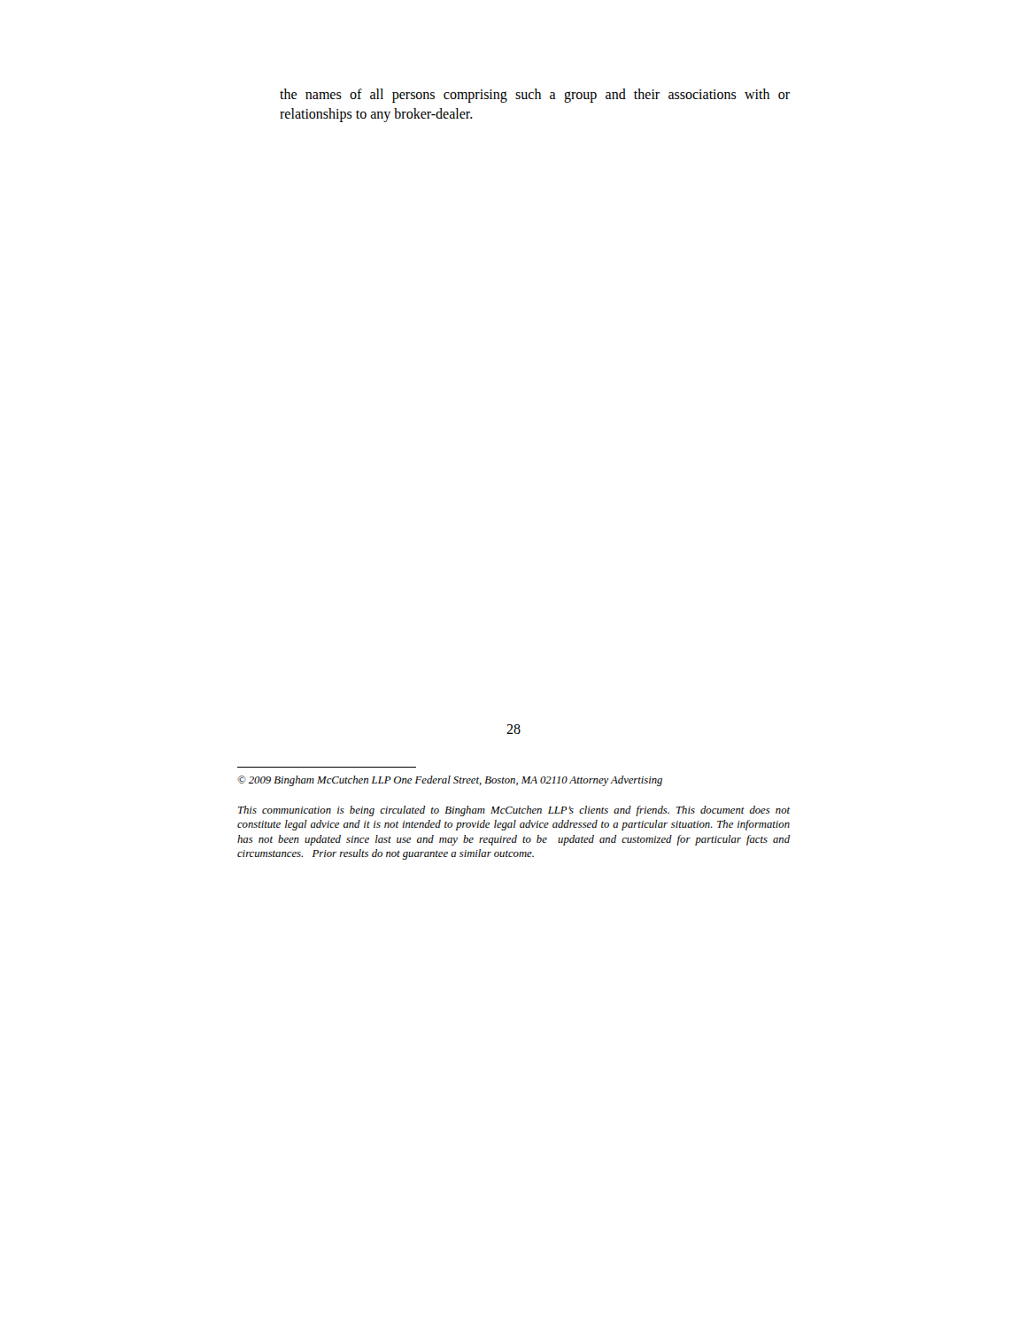the names of all persons comprising such a group and their associations with or relationships to any broker-dealer.
28
© 2009 Bingham McCutchen LLP One Federal Street, Boston, MA 02110 Attorney Advertising
This communication is being circulated to Bingham McCutchen LLP’s clients and friends. This document does not constitute legal advice and it is not intended to provide legal advice addressed to a particular situation. The information has not been updated since last use and may be required to be updated and customized for particular facts and circumstances. Prior results do not guarantee a similar outcome.